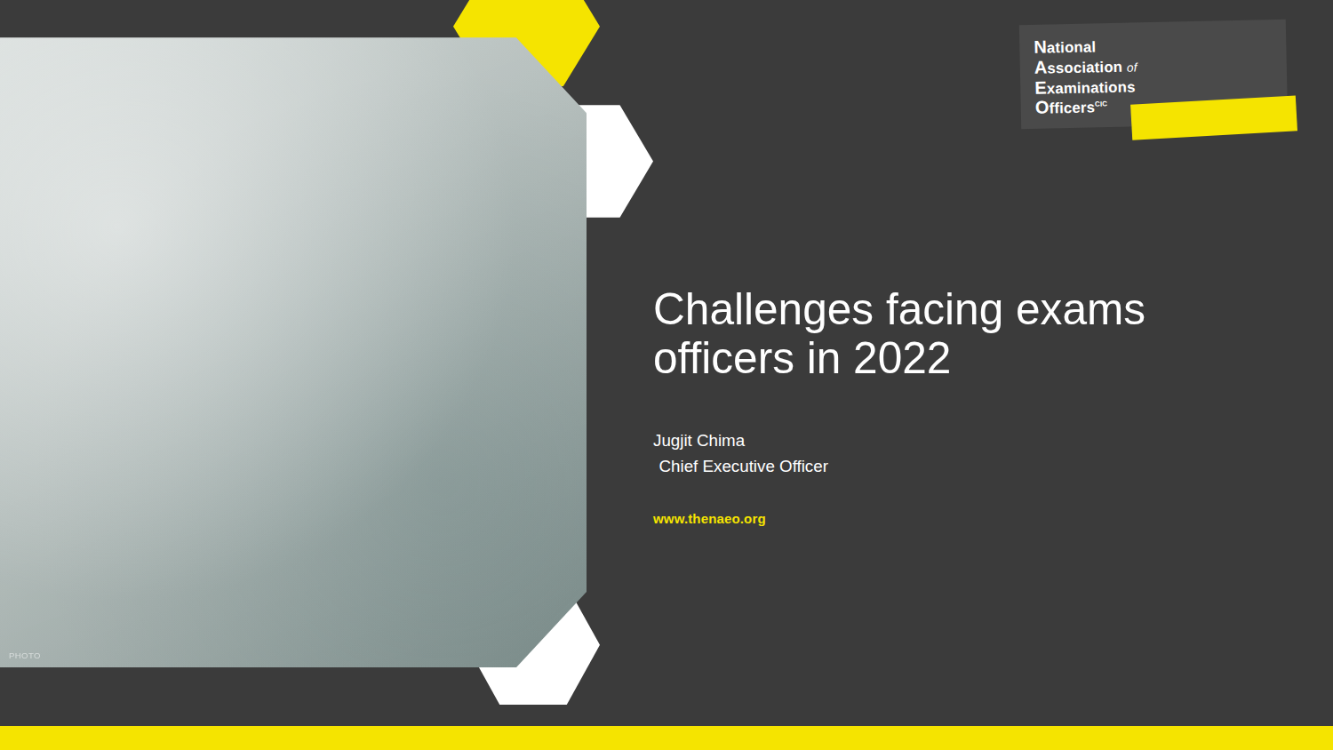Photo
National
Association of
Examinations
OfficersCIC
Challenges facing exams officers in 2022
Jugjit Chima Chief Executive Officer
www.thenaeo.org